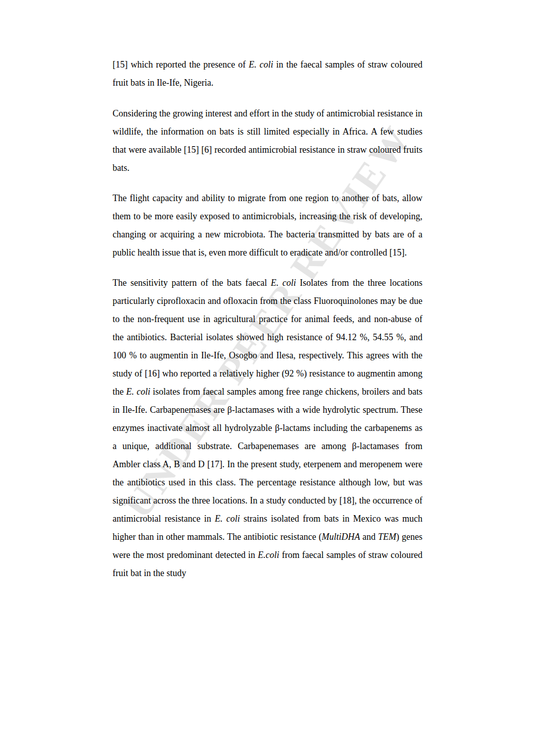UNDER PEER REVIEW
[15] which reported the presence of E. coli in the faecal samples of straw coloured fruit bats in Ile-Ife, Nigeria.
Considering the growing interest and effort in the study of antimicrobial resistance in wildlife, the information on bats is still limited especially in Africa. A few studies that were available [15] [6] recorded antimicrobial resistance in straw coloured fruits bats.
The flight capacity and ability to migrate from one region to another of bats, allow them to be more easily exposed to antimicrobials, increasing the risk of developing, changing or acquiring a new microbiota. The bacteria transmitted by bats are of a public health issue that is, even more difficult to eradicate and/or controlled [15].
The sensitivity pattern of the bats faecal E. coli Isolates from the three locations particularly ciprofloxacin and ofloxacin from the class Fluoroquinolones may be due to the non-frequent use in agricultural practice for animal feeds, and non-abuse of the antibiotics. Bacterial isolates showed high resistance of 94.12 %, 54.55 %, and 100 % to augmentin in Ile-Ife, Osogbo and Ilesa, respectively. This agrees with the study of [16] who reported a relatively higher (92 %) resistance to augmentin among the E. coli isolates from faecal samples among free range chickens, broilers and bats in Ile-Ife. Carbapenemases are β-lactamases with a wide hydrolytic spectrum. These enzymes inactivate almost all hydrolyzable β-lactams including the carbapenems as a unique, additional substrate. Carbapenemases are among β-lactamases from Ambler class A, B and D [17]. In the present study, eterpenem and meropenem were the antibiotics used in this class. The percentage resistance although low, but was significant across the three locations. In a study conducted by [18], the occurrence of antimicrobial resistance in E. coli strains isolated from bats in Mexico was much higher than in other mammals. The antibiotic resistance (MultiDHA and TEM) genes were the most predominant detected in E.coli from faecal samples of straw coloured fruit bat in the study